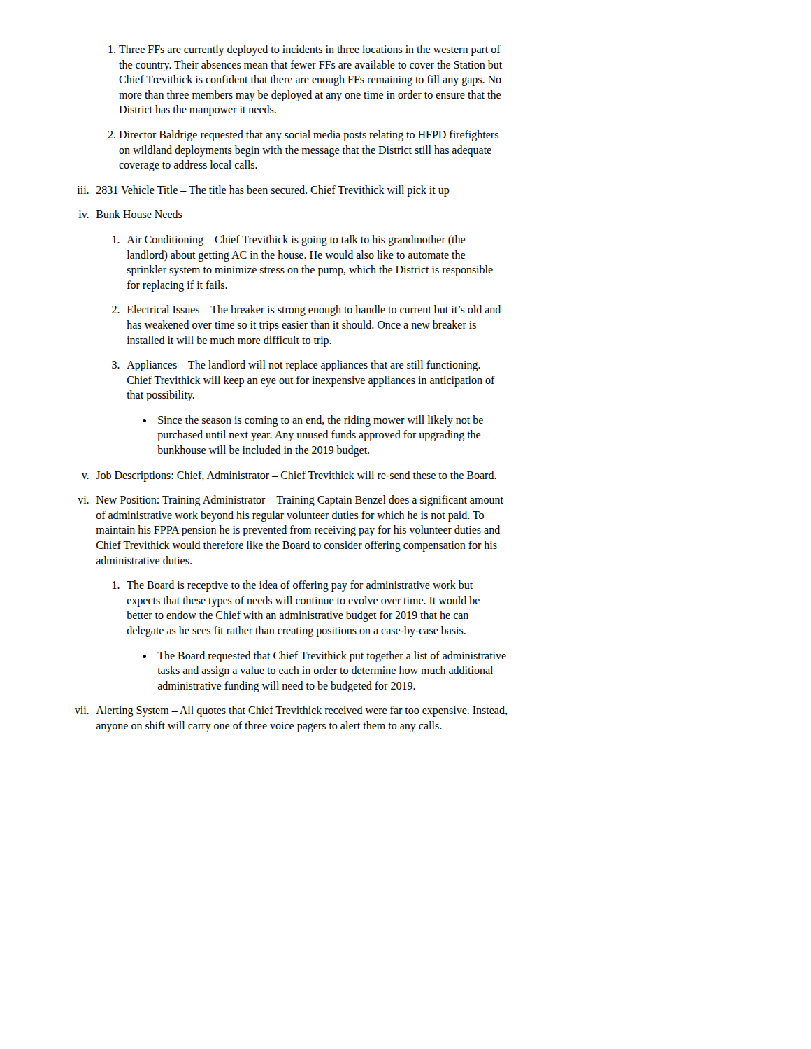Three FFs are currently deployed to incidents in three locations in the western part of the country. Their absences mean that fewer FFs are available to cover the Station but Chief Trevithick is confident that there are enough FFs remaining to fill any gaps. No more than three members may be deployed at any one time in order to ensure that the District has the manpower it needs.
Director Baldrige requested that any social media posts relating to HFPD firefighters on wildland deployments begin with the message that the District still has adequate coverage to address local calls.
2831 Vehicle Title – The title has been secured. Chief Trevithick will pick it up
Bunk House Needs
Air Conditioning – Chief Trevithick is going to talk to his grandmother (the landlord) about getting AC in the house. He would also like to automate the sprinkler system to minimize stress on the pump, which the District is responsible for replacing if it fails.
Electrical Issues – The breaker is strong enough to handle to current but it’s old and has weakened over time so it trips easier than it should. Once a new breaker is installed it will be much more difficult to trip.
Appliances – The landlord will not replace appliances that are still functioning. Chief Trevithick will keep an eye out for inexpensive appliances in anticipation of that possibility.
Since the season is coming to an end, the riding mower will likely not be purchased until next year. Any unused funds approved for upgrading the bunkhouse will be included in the 2019 budget.
Job Descriptions: Chief, Administrator – Chief Trevithick will re-send these to the Board.
New Position: Training Administrator – Training Captain Benzel does a significant amount of administrative work beyond his regular volunteer duties for which he is not paid. To maintain his FPPA pension he is prevented from receiving pay for his volunteer duties and Chief Trevithick would therefore like the Board to consider offering compensation for his administrative duties.
The Board is receptive to the idea of offering pay for administrative work but expects that these types of needs will continue to evolve over time. It would be better to endow the Chief with an administrative budget for 2019 that he can delegate as he sees fit rather than creating positions on a case-by-case basis.
The Board requested that Chief Trevithick put together a list of administrative tasks and assign a value to each in order to determine how much additional administrative funding will need to be budgeted for 2019.
Alerting System – All quotes that Chief Trevithick received were far too expensive. Instead, anyone on shift will carry one of three voice pagers to alert them to any calls.